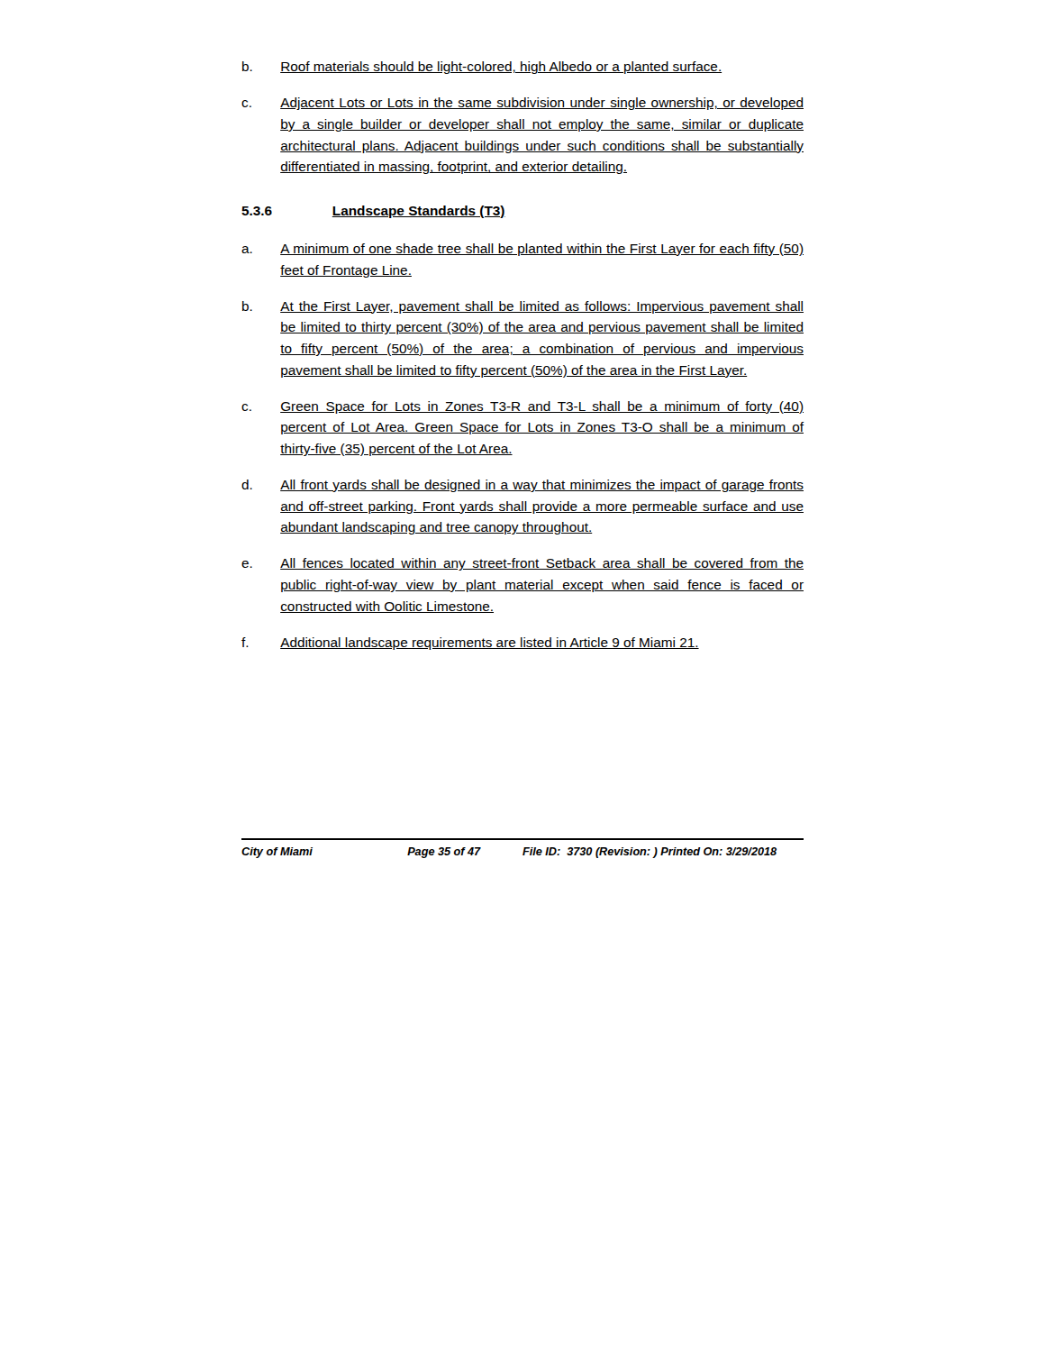b. Roof materials should be light-colored, high Albedo or a planted surface.
c. Adjacent Lots or Lots in the same subdivision under single ownership, or developed by a single builder or developer shall not employ the same, similar or duplicate architectural plans. Adjacent buildings under such conditions shall be substantially differentiated in massing, footprint, and exterior detailing.
5.3.6 Landscape Standards (T3)
a. A minimum of one shade tree shall be planted within the First Layer for each fifty (50) feet of Frontage Line.
b. At the First Layer, pavement shall be limited as follows: Impervious pavement shall be limited to thirty percent (30%) of the area and pervious pavement shall be limited to fifty percent (50%) of the area; a combination of pervious and impervious pavement shall be limited to fifty percent (50%) of the area in the First Layer.
c. Green Space for Lots in Zones T3-R and T3-L shall be a minimum of forty (40) percent of Lot Area. Green Space for Lots in Zones T3-O shall be a minimum of thirty-five (35) percent of the Lot Area.
d. All front yards shall be designed in a way that minimizes the impact of garage fronts and off-street parking. Front yards shall provide a more permeable surface and use abundant landscaping and tree canopy throughout.
e. All fences located within any street-front Setback area shall be covered from the public right-of-way view by plant material except when said fence is faced or constructed with Oolitic Limestone.
f. Additional landscape requirements are listed in Article 9 of Miami 21.
| City of Miami | Page 35 of 47 | File ID: 3730 (Revision: ) Printed On: 3/29/2018 |